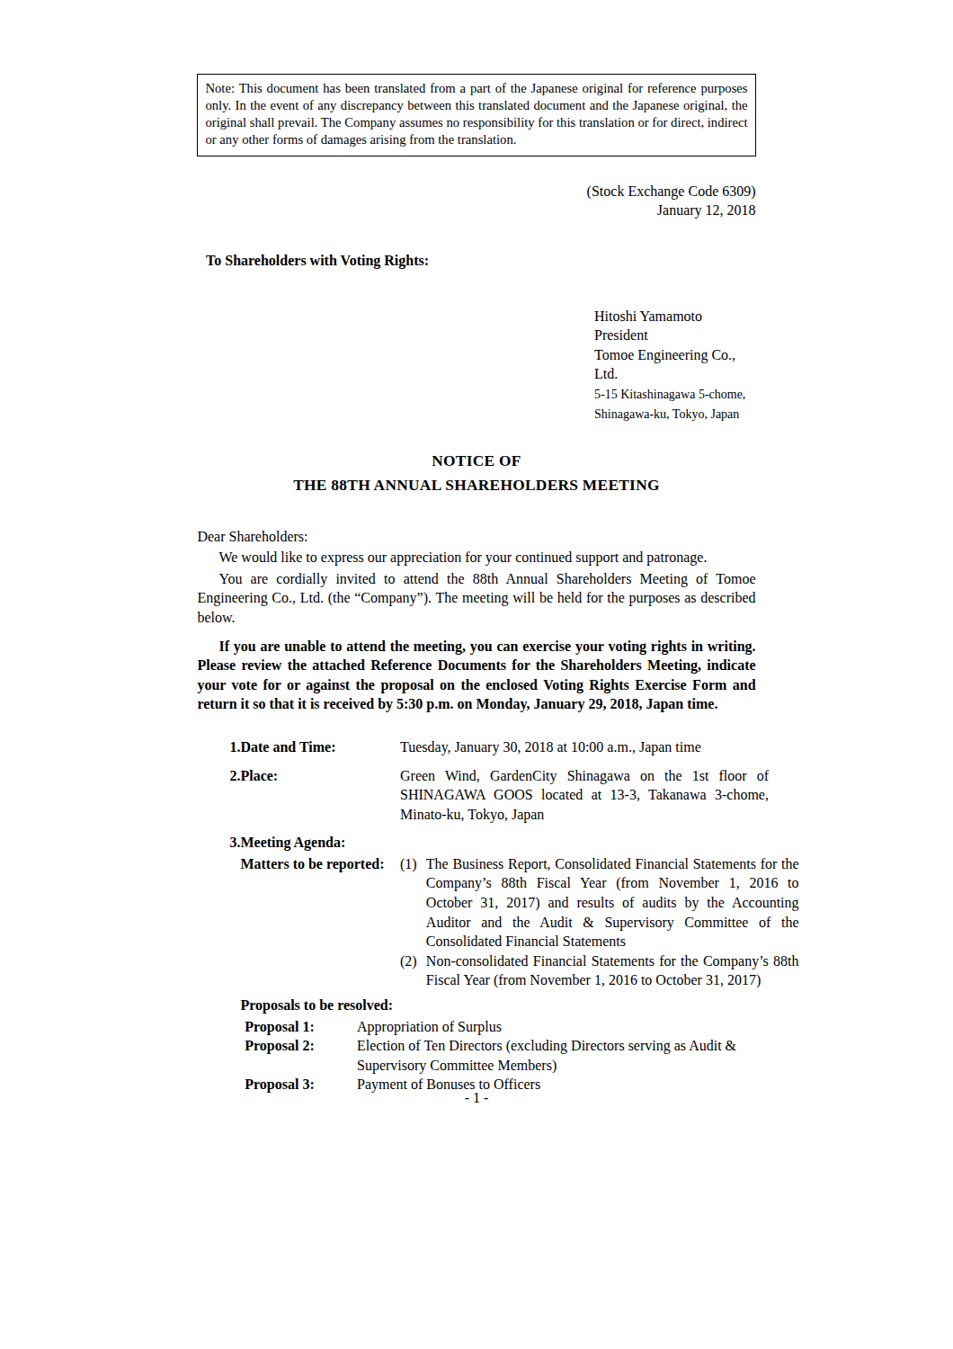Note: This document has been translated from a part of the Japanese original for reference purposes only. In the event of any discrepancy between this translated document and the Japanese original, the original shall prevail. The Company assumes no responsibility for this translation or for direct, indirect or any other forms of damages arising from the translation.
(Stock Exchange Code 6309)
January 12, 2018
To Shareholders with Voting Rights:
Hitoshi Yamamoto
President
Tomoe Engineering Co., Ltd.
5-15 Kitashinagawa 5-chome,
Shinagawa-ku, Tokyo, Japan
NOTICE OF
THE 88TH ANNUAL SHAREHOLDERS MEETING
Dear Shareholders:
We would like to express our appreciation for your continued support and patronage.
You are cordially invited to attend the 88th Annual Shareholders Meeting of Tomoe Engineering Co., Ltd. (the “Company”). The meeting will be held for the purposes as described below.
If you are unable to attend the meeting, you can exercise your voting rights in writing. Please review the attached Reference Documents for the Shareholders Meeting, indicate your vote for or against the proposal on the enclosed Voting Rights Exercise Form and return it so that it is received by 5:30 p.m. on Monday, January 29, 2018, Japan time.
| 1. | Date and Time: | Tuesday, January 30, 2018 at 10:00 a.m., Japan time |
| 2. | Place: | Green Wind, GardenCity Shinagawa on the 1st floor of SHINAGAWA GOOS located at 13-3, Takanawa 3-chome, Minato-ku, Tokyo, Japan |
| 3. | Meeting Agenda: | |
| Matters to be reported: | (1) | The Business Report, Consolidated Financial Statements for the Company’s 88th Fiscal Year (from November 1, 2016 to October 31, 2017) and results of audits by the Accounting Auditor and the Audit & Supervisory Committee of the Consolidated Financial Statements |
| | (2) | Non-consolidated Financial Statements for the Company’s 88th Fiscal Year (from November 1, 2016 to October 31, 2017) |
Proposals to be resolved:
| Proposal 1: | Appropriation of Surplus |
| Proposal 2: | Election of Ten Directors (excluding Directors serving as Audit & Supervisory Committee Members) |
| Proposal 3: | Payment of Bonuses to Officers |
- 1 -